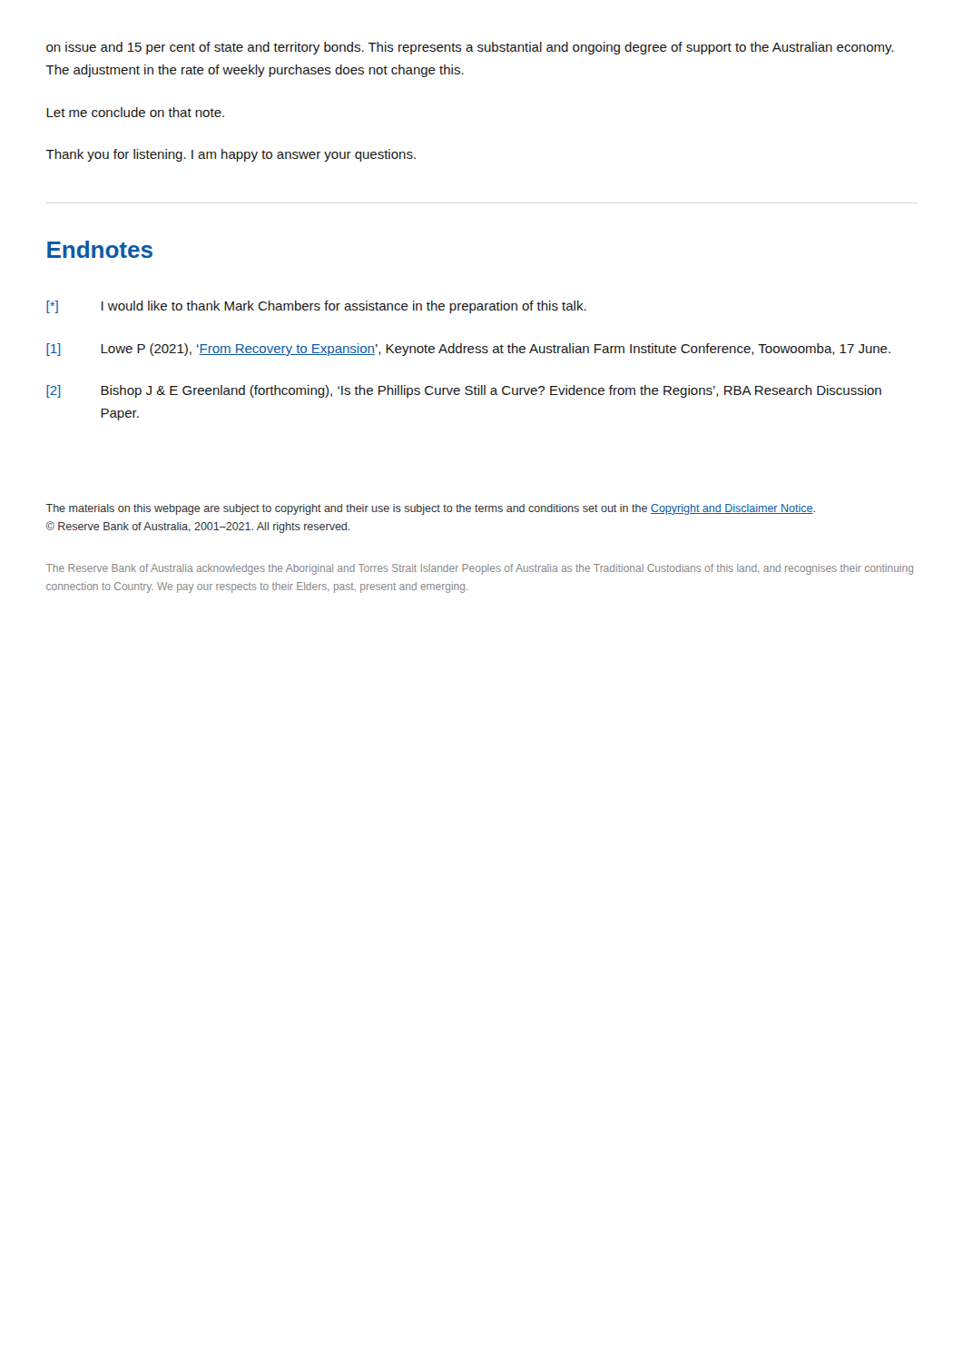on issue and 15 per cent of state and territory bonds. This represents a substantial and ongoing degree of support to the Australian economy. The adjustment in the rate of weekly purchases does not change this.
Let me conclude on that note.
Thank you for listening. I am happy to answer your questions.
Endnotes
| [*] | I would like to thank Mark Chambers for assistance in the preparation of this talk. |
| [1] | Lowe P (2021), ‘ From Recovery to Expansion ’, Keynote Address at the Australian Farm Institute Conference, Toowoomba, 17 June. |
| [2] | Bishop J & E Greenland (forthcoming), ‘Is the Phillips Curve Still a Curve? Evidence from the Regions’, RBA Research Discussion Paper. |
The materials on this webpage are subject to copyright and their use is subject to the terms and conditions set out in the Copyright and Disclaimer Notice.
© Reserve Bank of Australia, 2001–2021. All rights reserved.
The Reserve Bank of Australia acknowledges the Aboriginal and Torres Strait Islander Peoples of Australia as the Traditional Custodians of this land, and recognises their continuing connection to Country. We pay our respects to their Elders, past, present and emerging.